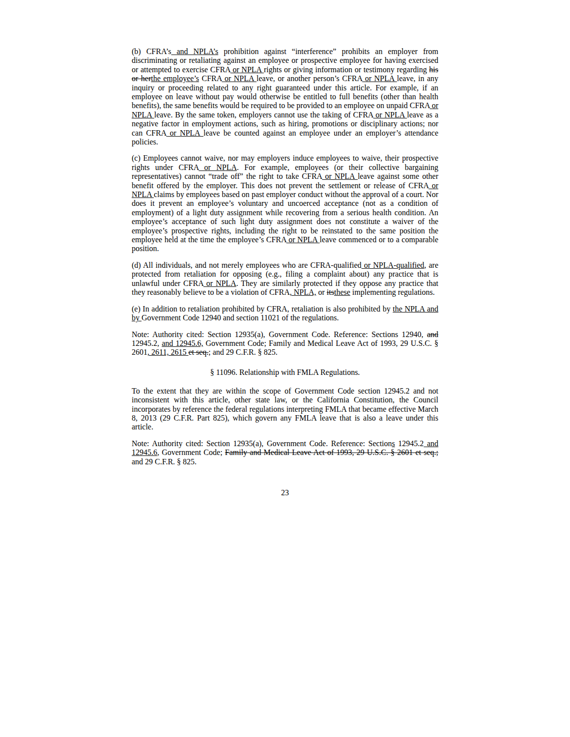(b) CFRA’s and NPLA’s prohibition against “interference” prohibits an employer from discriminating or retaliating against an employee or prospective employee for having exercised or attempted to exercise CFRA or NPLA rights or giving information or testimony regarding his or her the employee’s CFRA or NPLA leave, or another person’s CFRA or NPLA leave, in any inquiry or proceeding related to any right guaranteed under this article. For example, if an employee on leave without pay would otherwise be entitled to full benefits (other than health benefits), the same benefits would be required to be provided to an employee on unpaid CFRA or NPLA leave. By the same token, employers cannot use the taking of CFRA or NPLA leave as a negative factor in employment actions, such as hiring, promotions or disciplinary actions; nor can CFRA or NPLA leave be counted against an employee under an employer’s attendance policies.
(c) Employees cannot waive, nor may employers induce employees to waive, their prospective rights under CFRA or NPLA. For example, employees (or their collective bargaining representatives) cannot “trade off” the right to take CFRA or NPLA leave against some other benefit offered by the employer. This does not prevent the settlement or release of CFRA or NPLA claims by employees based on past employer conduct without the approval of a court. Nor does it prevent an employee’s voluntary and uncoerced acceptance (not as a condition of employment) of a light duty assignment while recovering from a serious health condition. An employee’s acceptance of such light duty assignment does not constitute a waiver of the employee’s prospective rights, including the right to be reinstated to the same position the employee held at the time the employee’s CFRA or NPLA leave commenced or to a comparable position.
(d) All individuals, and not merely employees who are CFRA-qualified or NPLA-qualified, are protected from retaliation for opposing (e.g., filing a complaint about) any practice that is unlawful under CFRA or NPLA. They are similarly protected if they oppose any practice that they reasonably believe to be a violation of CFRA, NPLA, or its these implementing regulations.
(e) In addition to retaliation prohibited by CFRA, retaliation is also prohibited by the NPLA and by Government Code 12940 and section 11021 of the regulations.
Note: Authority cited: Section 12935(a), Government Code. Reference: Sections 12940, and 12945.2, and 12945.6, Government Code; Family and Medical Leave Act of 1993, 29 U.S.C. § 2601, 2611, 2615 et seq.; and 29 C.F.R. § 825.
§ 11096. Relationship with FMLA Regulations.
To the extent that they are within the scope of Government Code section 12945.2 and not inconsistent with this article, other state law, or the California Constitution, the Council incorporates by reference the federal regulations interpreting FMLA that became effective March 8, 2013 (29 C.F.R. Part 825), which govern any FMLA leave that is also a leave under this article.
Note: Authority cited: Section 12935(a), Government Code. Reference: Sections 12945.2 and 12945.6, Government Code; Family and Medical Leave Act of 1993, 29 U.S.C. § 2601 et seq.; and 29 C.F.R. § 825.
23